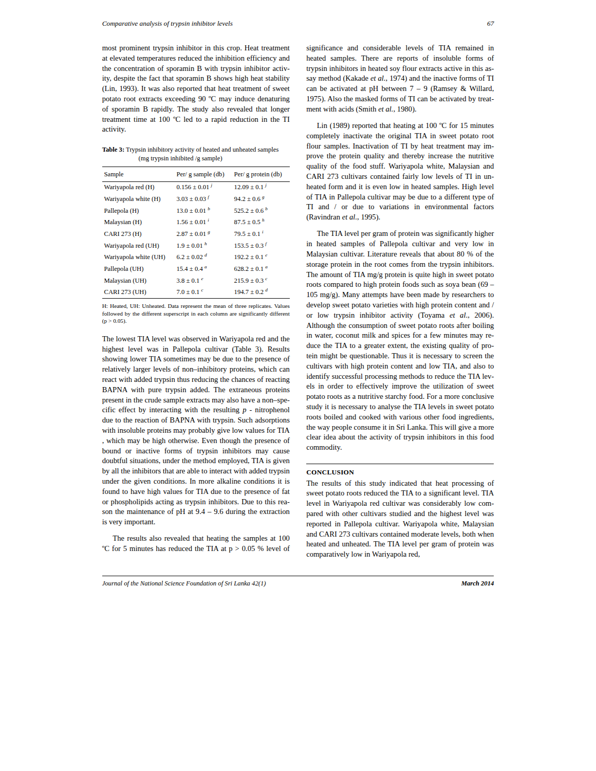Comparative analysis of trypsin inhibitor levels 67
most prominent trypsin inhibitor in this crop. Heat treatment at elevated temperatures reduced the inhibition efficiency and the concentration of sporamin B with trypsin inhibitor activity, despite the fact that sporamin B shows high heat stability (Lin, 1993). It was also reported that heat treatment of sweet potato root extracts exceeding 90 ºC may induce denaturing of sporamin B rapidly. The study also revealed that longer treatment time at 100 ºC led to a rapid reduction in the TI activity.
Table 3: Trypsin inhibitory activity of heated and unheated samples (mg trypsin inhibited /g sample)
| Sample | Per/ g sample (db) | Per/ g protein (db) |
| --- | --- | --- |
| Wariyapola red (H) | 0.156 ± 0.01 j | 12.09 ± 0.1 j |
| Wariyapola white (H) | 3.03 ± 0.03 f | 94.2 ± 0.6 g |
| Pallepola (H) | 13.0 ± 0.01 b | 525.2 ± 0.6 b |
| Malaysian (H) | 1.56 ± 0.01 i | 87.5 ± 0.5 h |
| CARI 273 (H) | 2.87 ± 0.01 g | 79.5 ± 0.1 i |
| Wariyapola red (UH) | 1.9 ± 0.01 h | 153.5 ± 0.3 f |
| Wariyapola white (UH) | 6.2 ± 0.02 d | 192.2 ± 0.1 e |
| Pallepola (UH) | 15.4 ± 0.4 a | 628.2 ± 0.1 a |
| Malaysian (UH) | 3.8 ± 0.1 e | 215.9 ± 0.3 c |
| CARI 273 (UH) | 7.0 ± 0.1 c | 194.7 ± 0.2 d |
H: Heated, UH: Unheated. Data represent the mean of three replicates. Values followed by the different superscript in each column are significantly different (p > 0.05).
The lowest TIA level was observed in Wariyapola red and the highest level was in Pallepola cultivar (Table 3). Results showing lower TIA sometimes may be due to the presence of relatively larger levels of non–inhibitory proteins, which can react with added trypsin thus reducing the chances of reacting BAPNA with pure trypsin added. The extraneous proteins present in the crude sample extracts may also have a non–specific effect by interacting with the resulting p - nitrophenol due to the reaction of BAPNA with trypsin. Such adsorptions with insoluble proteins may probably give low values for TIA , which may be high otherwise. Even though the presence of bound or inactive forms of trypsin inhibitors may cause doubtful situations, under the method employed, TIA is given by all the inhibitors that are able to interact with added trypsin under the given conditions. In more alkaline conditions it is found to have high values for TIA due to the presence of fat or phospholipids acting as trypsin inhibitors. Due to this reason the maintenance of pH at 9.4 – 9.6 during the extraction is very important.
The results also revealed that heating the samples at 100 ºC for 5 minutes has reduced the TIA at p > 0.05 % level of significance and considerable levels of TIA remained in heated samples. There are reports of insoluble forms of trypsin inhibitors in heated soy flour extracts active in this assay method (Kakade et al., 1974) and the inactive forms of TI can be activated at pH between 7 – 9 (Ramsey & Willard, 1975). Also the masked forms of TI can be activated by treatment with acids (Smith et al., 1980).
Lin (1989) reported that heating at 100 ºC for 15 minutes completely inactivate the original TIA in sweet potato root flour samples. Inactivation of TI by heat treatment may improve the protein quality and thereby increase the nutritive quality of the food stuff. Wariyapola white, Malaysian and CARI 273 cultivars contained fairly low levels of TI in unheated form and it is even low in heated samples. High level of TIA in Pallepola cultivar may be due to a different type of TI and / or due to variations in environmental factors (Ravindran et al., 1995).
The TIA level per gram of protein was significantly higher in heated samples of Pallepola cultivar and very low in Malaysian cultivar. Literature reveals that about 80 % of the storage protein in the root comes from the trypsin inhibitors. The amount of TIA mg/g protein is quite high in sweet potato roots compared to high protein foods such as soya bean (69 – 105 mg/g). Many attempts have been made by researchers to develop sweet potato varieties with high protein content and / or low trypsin inhibitor activity (Toyama et al., 2006). Although the consumption of sweet potato roots after boiling in water, coconut milk and spices for a few minutes may reduce the TIA to a greater extent, the existing quality of protein might be questionable. Thus it is necessary to screen the cultivars with high protein content and low TIA, and also to identify successful processing methods to reduce the TIA levels in order to effectively improve the utilization of sweet potato roots as a nutritive starchy food. For a more conclusive study it is necessary to analyse the TIA levels in sweet potato roots boiled and cooked with various other food ingredients, the way people consume it in Sri Lanka. This will give a more clear idea about the activity of trypsin inhibitors in this food commodity.
Conclusion
The results of this study indicated that heat processing of sweet potato roots reduced the TIA to a significant level. TIA level in Wariyapola red cultivar was considerably low compared with other cultivars studied and the highest level was reported in Pallepola cultivar. Wariyapola white, Malaysian and CARI 273 cultivars contained moderate levels, both when heated and unheated. The TIA level per gram of protein was comparatively low in Wariyapola red,
Journal of the National Science Foundation of Sri Lanka 42(1) March 2014